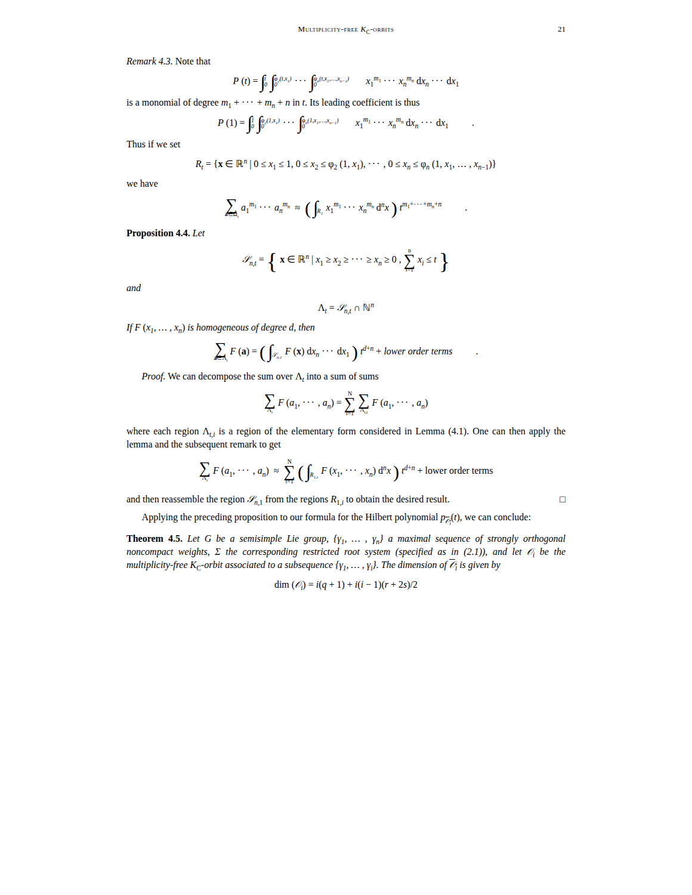Multiplicity-free KC-orbits 21
Remark 4.3. Note that
P (t) = ∫t 0 ∫φ2(t,x1) 0 ··· ∫φn(t,x1,…,xn−1) 0 x1m1 ··· xnmn dxn ··· dx1
is a monomial of degree m1 + ··· + mn + n in t. Its leading coefficient is thus
P (1) = ∫10 ∫φ2(1,x1) 0 ··· ∫φn(1,x1,…,xn−1) 0 x1m1 ··· xnmn dxn ··· dx1 .
Thus if we set
Rt = {x ∈ ℝn | 0 ≤ x1 ≤ 1, 0 ≤ x2 ≤ φ2 (1, x1), ··· , 0 ≤ xn ≤ φn (1, x1, … , xn−1)}
we have
∑a∈Ωt a1m1 ··· anmn ≈ ( ∫ R1 x1m1 ··· xnmn dnx ) tm1+···+mn+n .
Proposition 4.4. Let
𝒮n,t = { x ∈ ℝn | x1 ≥ x2 ≥ ··· ≥ xn ≥ 0 , n∑i=1 xi ≤ t }
and
Λt = 𝒮n,t ∩ ℕn
If F (x1, … , xn) is homogeneous of degree d, then
∑a∈Λt F (a) = ( ∫ 𝒮n,1 F (x) dxn ··· dx1 ) td+n + lower order terms .
Proof. We can decompose the sum over Λt into a sum of sums
∑Λt F (a1, ··· , an) = N∑i=1 ∑Λt,i F (a1, ··· , an)
where each region Λt,i is a region of the elementary form considered in Lemma (4.1). One can then apply the lemma and the subsequent remark to get
∑Λt F (a1, ··· , an) ≈ N∑i=1 ( ∫ R1,i F (x1, ··· , xn) dnx ) td+n + lower order terms
and then reassemble the region 𝒮n,1 from the regions R1,i to obtain the desired result. □
Applying the preceding proposition to our formula for the Hilbert polynomial p𝒪i(t), we can conclude:
Theorem 4.5. Let G be a semisimple Lie group, {γ1, … , γn} a maximal sequence of strongly orthogonal noncompact weights, Σ the corresponding restricted root system (specified as in (2.1)), and let 𝒪i be the multiplicity-free KC-orbit associated to a subsequence {γ1, … , γi}. The dimension of 𝒪i is given by
dim (𝒪i) = i(q + 1) + i(i − 1)(r + 2s)/2